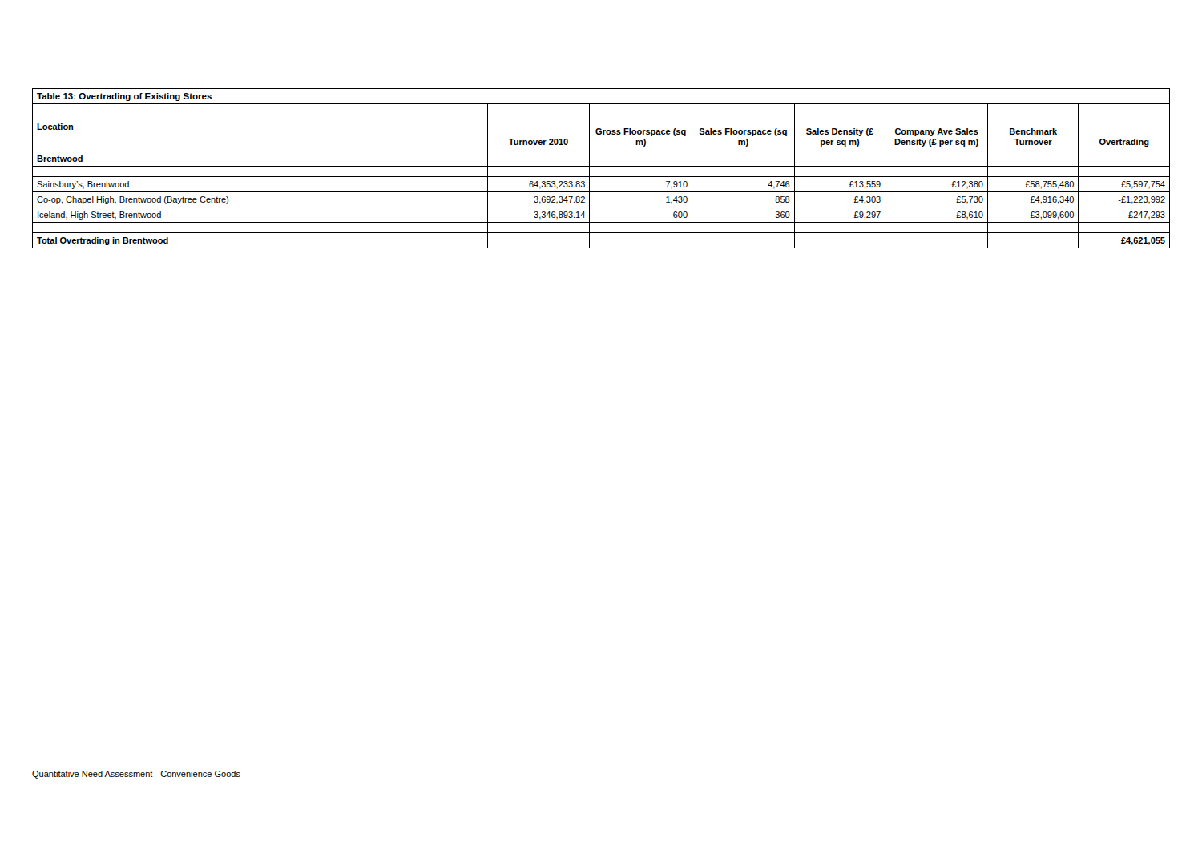| Table 13: Overtrading of Existing Stores |
| Location | Turnover 2010 | Gross Floorspace (sq m) | Sales Floorspace (sq m) | Sales Density (£ per sq m) | Company Ave Sales Density (£ per sq m) | Benchmark Turnover | Overtrading |
| Brentwood | | | | | | | |
| Sainsbury’s, Brentwood | 64,353,233.83 | 7,910 | 4,746 | £13,559 | £12,380 | £58,755,480 | £5,597,754 |
| Co-op, Chapel High, Brentwood (Baytree Centre) | 3,692,347.82 | 1,430 | 858 | £4,303 | £5,730 | £4,916,340 | -£1,223,992 |
| Iceland, High Street, Brentwood | 3,346,893.14 | 600 | 360 | £9,297 | £8,610 | £3,099,600 | £247,293 |
| Total Overtrading in Brentwood | | | | | | | £4,621,055 |
Quantitative Need Assessment - Convenience Goods